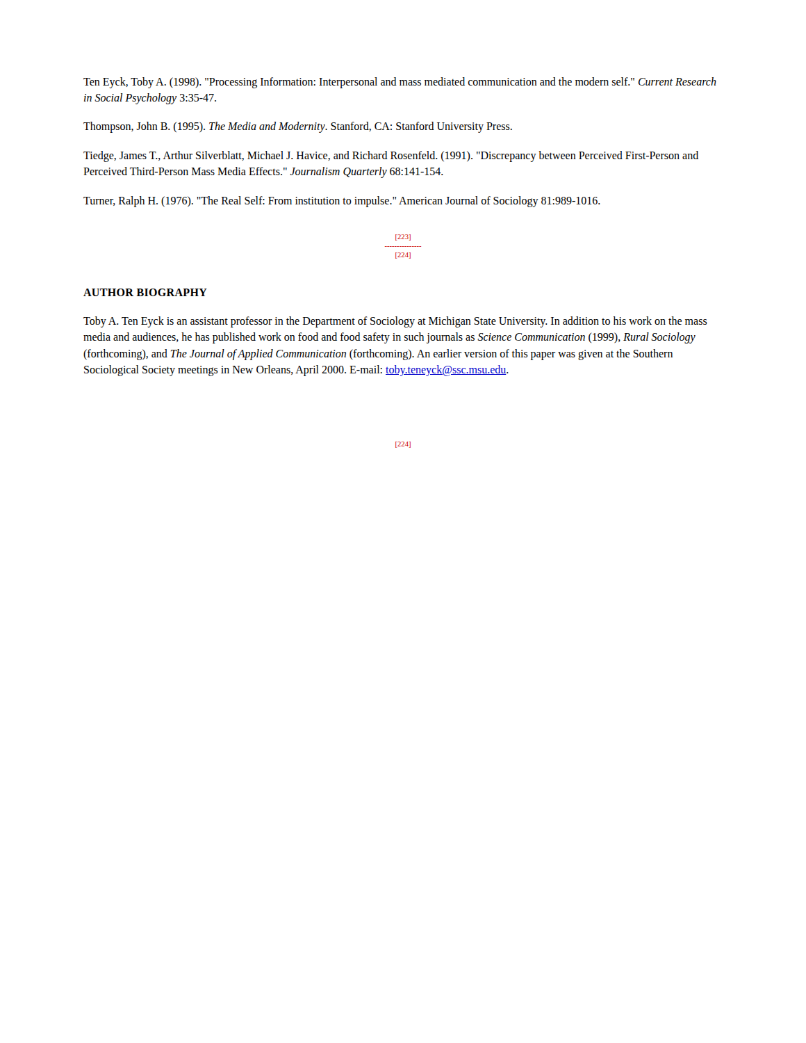Ten Eyck, Toby A. (1998). "Processing Information: Interpersonal and mass mediated communication and the modern self." Current Research in Social Psychology 3:35-47.
Thompson, John B. (1995). The Media and Modernity. Stanford, CA: Stanford University Press.
Tiedge, James T., Arthur Silverblatt, Michael J. Havice, and Richard Rosenfeld. (1991). "Discrepancy between Perceived First-Person and Perceived Third-Person Mass Media Effects." Journalism Quarterly 68:141-154.
Turner, Ralph H. (1976). "The Real Self: From institution to impulse." American Journal of Sociology 81:989-1016.
[223] --------------- [224]
AUTHOR BIOGRAPHY
Toby A. Ten Eyck is an assistant professor in the Department of Sociology at Michigan State University. In addition to his work on the mass media and audiences, he has published work on food and food safety in such journals as Science Communication (1999), Rural Sociology (forthcoming), and The Journal of Applied Communication (forthcoming). An earlier version of this paper was given at the Southern Sociological Society meetings in New Orleans, April 2000. E-mail: toby.teneyck@ssc.msu.edu.
[224]